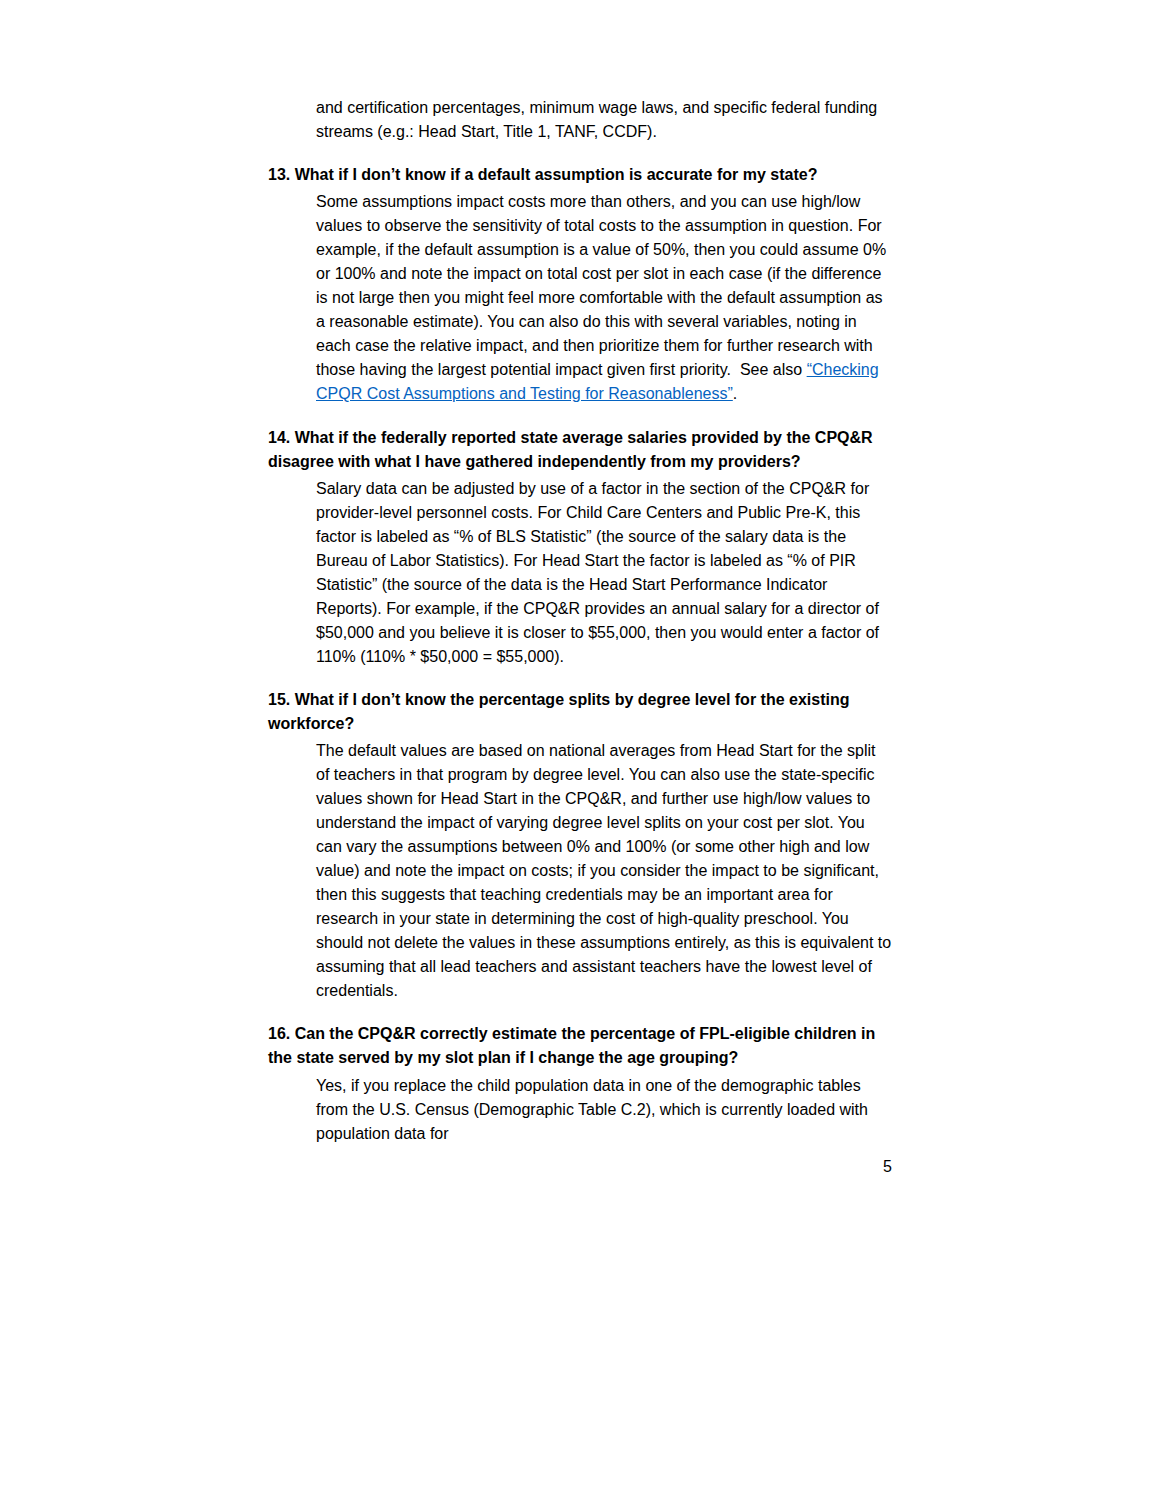and certification percentages, minimum wage laws, and specific federal funding streams (e.g.: Head Start, Title 1, TANF, CCDF).
13. What if I don’t know if a default assumption is accurate for my state?
Some assumptions impact costs more than others, and you can use high/low values to observe the sensitivity of total costs to the assumption in question. For example, if the default assumption is a value of 50%, then you could assume 0% or 100% and note the impact on total cost per slot in each case (if the difference is not large then you might feel more comfortable with the default assumption as a reasonable estimate). You can also do this with several variables, noting in each case the relative impact, and then prioritize them for further research with those having the largest potential impact given first priority. See also “Checking CPQR Cost Assumptions and Testing for Reasonableness”.
14. What if the federally reported state average salaries provided by the CPQ&R disagree with what I have gathered independently from my providers?
Salary data can be adjusted by use of a factor in the section of the CPQ&R for provider-level personnel costs. For Child Care Centers and Public Pre-K, this factor is labeled as “% of BLS Statistic” (the source of the salary data is the Bureau of Labor Statistics). For Head Start the factor is labeled as “% of PIR Statistic” (the source of the data is the Head Start Performance Indicator Reports). For example, if the CPQ&R provides an annual salary for a director of $50,000 and you believe it is closer to $55,000, then you would enter a factor of 110% (110% * $50,000 = $55,000).
15. What if I don’t know the percentage splits by degree level for the existing workforce?
The default values are based on national averages from Head Start for the split of teachers in that program by degree level. You can also use the state-specific values shown for Head Start in the CPQ&R, and further use high/low values to understand the impact of varying degree level splits on your cost per slot. You can vary the assumptions between 0% and 100% (or some other high and low value) and note the impact on costs; if you consider the impact to be significant, then this suggests that teaching credentials may be an important area for research in your state in determining the cost of high-quality preschool. You should not delete the values in these assumptions entirely, as this is equivalent to assuming that all lead teachers and assistant teachers have the lowest level of credentials.
16. Can the CPQ&R correctly estimate the percentage of FPL-eligible children in the state served by my slot plan if I change the age grouping?
Yes, if you replace the child population data in one of the demographic tables from the U.S. Census (Demographic Table C.2), which is currently loaded with population data for
5